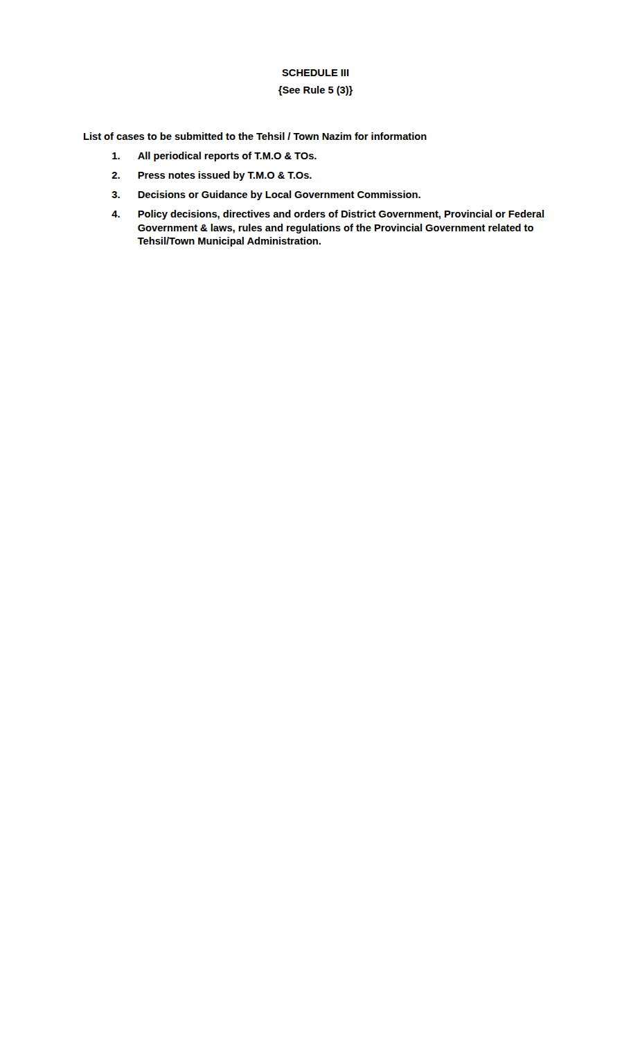SCHEDULE III
{See Rule 5 (3)}
List of cases to be submitted to the Tehsil / Town Nazim for information
All periodical reports of T.M.O & TOs.
Press notes issued by T.M.O & T.Os.
Decisions or Guidance by Local Government Commission.
Policy decisions, directives and orders of District Government, Provincial or Federal Government & laws, rules and regulations of the Provincial Government related to Tehsil/Town Municipal Administration.